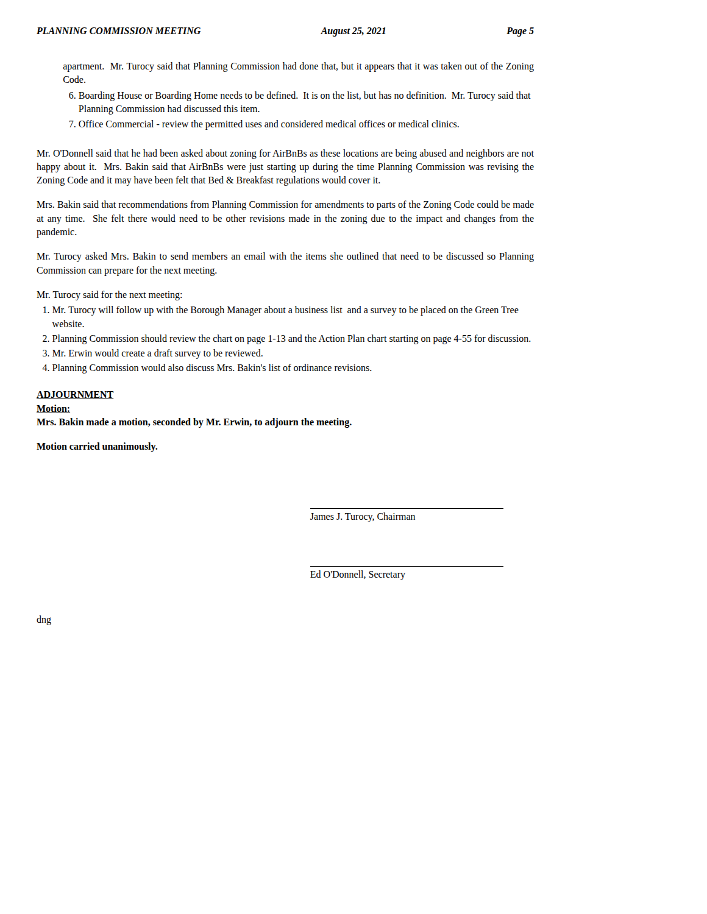PLANNING COMMISSION MEETING August 25, 2021 Page 5
apartment. Mr. Turocy said that Planning Commission had done that, but it appears that it was taken out of the Zoning Code.
Boarding House or Boarding Home needs to be defined. It is on the list, but has no definition. Mr. Turocy said that Planning Commission had discussed this item.
Office Commercial - review the permitted uses and considered medical offices or medical clinics.
Mr. O'Donnell said that he had been asked about zoning for AirBnBs as these locations are being abused and neighbors are not happy about it. Mrs. Bakin said that AirBnBs were just starting up during the time Planning Commission was revising the Zoning Code and it may have been felt that Bed & Breakfast regulations would cover it.
Mrs. Bakin said that recommendations from Planning Commission for amendments to parts of the Zoning Code could be made at any time. She felt there would need to be other revisions made in the zoning due to the impact and changes from the pandemic.
Mr. Turocy asked Mrs. Bakin to send members an email with the items she outlined that need to be discussed so Planning Commission can prepare for the next meeting.
Mr. Turocy said for the next meeting:
Mr. Turocy will follow up with the Borough Manager about a business list and a survey to be placed on the Green Tree website.
Planning Commission should review the chart on page 1-13 and the Action Plan chart starting on page 4-55 for discussion.
Mr. Erwin would create a draft survey to be reviewed.
Planning Commission would also discuss Mrs. Bakin's list of ordinance revisions.
ADJOURNMENT
Motion:
Mrs. Bakin made a motion, seconded by Mr. Erwin, to adjourn the meeting.
Motion carried unanimously.
James J. Turocy, Chairman
Ed O'Donnell, Secretary
dng